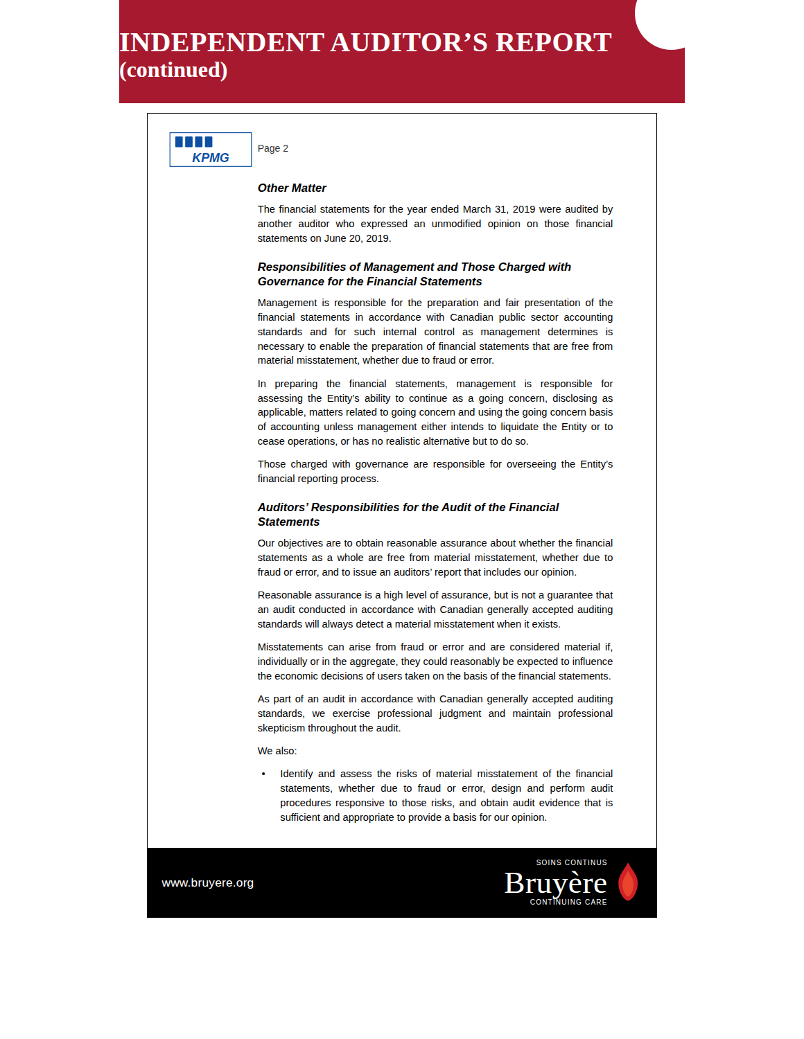INDEPENDENT AUDITOR’S REPORT
(continued)
KPMG
Page 2
Other Matter
The financial statements for the year ended March 31, 2019 were audited by another auditor who expressed an unmodified opinion on those financial statements on June 20, 2019.
Responsibilities of Management and Those Charged with Governance for the Financial Statements
Management is responsible for the preparation and fair presentation of the financial statements in accordance with Canadian public sector accounting standards and for such internal control as management determines is necessary to enable the preparation of financial statements that are free from material misstatement, whether due to fraud or error.
In preparing the financial statements, management is responsible for assessing the Entity’s ability to continue as a going concern, disclosing as applicable, matters related to going concern and using the going concern basis of accounting unless management either intends to liquidate the Entity or to cease operations, or has no realistic alternative but to do so.
Those charged with governance are responsible for overseeing the Entity’s financial reporting process.
Auditors’ Responsibilities for the Audit of the Financial Statements
Our objectives are to obtain reasonable assurance about whether the financial statements as a whole are free from material misstatement, whether due to fraud or error, and to issue an auditors’ report that includes our opinion.
Reasonable assurance is a high level of assurance, but is not a guarantee that an audit conducted in accordance with Canadian generally accepted auditing standards will always detect a material misstatement when it exists.
Misstatements can arise from fraud or error and are considered material if, individually or in the aggregate, they could reasonably be expected to influence the economic decisions of users taken on the basis of the financial statements.
As part of an audit in accordance with Canadian generally accepted auditing standards, we exercise professional judgment and maintain professional skepticism throughout the audit.
We also:
Identify and assess the risks of material misstatement of the financial statements, whether due to fraud or error, design and perform audit procedures responsive to those risks, and obtain audit evidence that is sufficient and appropriate to provide a basis for our opinion.
www.bruyere.org
SOINS CONTINUS Bruyère CONTINUING CARE